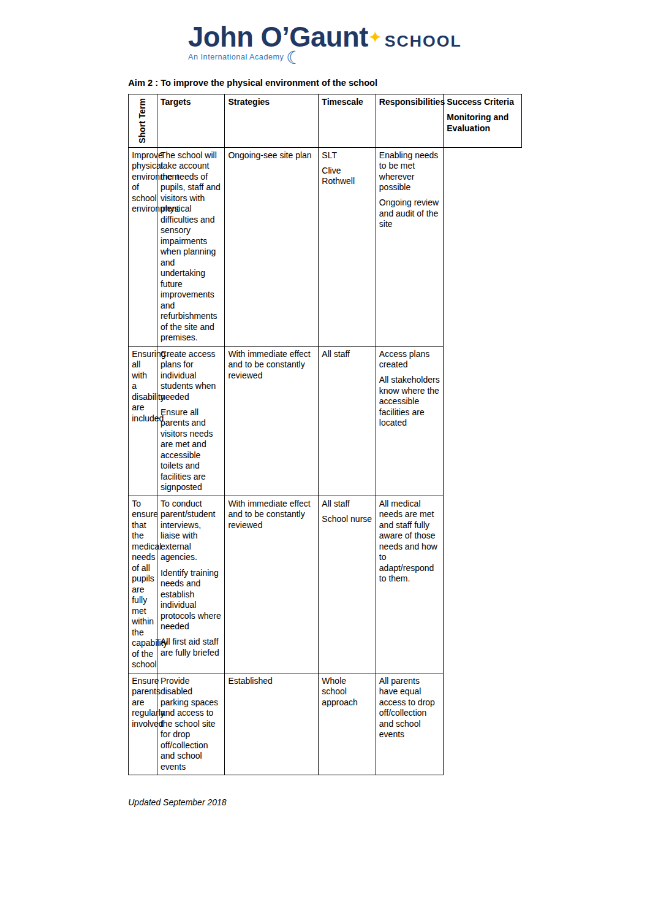John O’Gaunt✦ SCHOOL
An International Academy ☾
Aim 2 : To improve the physical environment of the school
| Short Term | Targets | Strategies | Timescale | Responsibilities | Success Criteria Monitoring and Evaluation |
| --- | --- | --- | --- | --- | --- |
| Improve physical environment of school environment | The school will take account the needs of pupils, staff and visitors with physical difficulties and sensory impairments when planning and undertaking future improvements and refurbishments of the site and premises. | Ongoing-see site plan | SLT Clive Rothwell | Enabling needs to be met wherever possible Ongoing review and audit of the site |
| Ensuring all with a disability are included | Create access plans for individual students when needed Ensure all parents and visitors needs are met and accessible toilets and facilities are signposted | With immediate effect and to be constantly reviewed | All staff | Access plans created All stakeholders know where the accessible facilities are located |
| To ensure that the medical needs of all pupils are fully met within the capability of the school | To conduct parent/student interviews, liaise with external agencies. Identify training needs and establish individual protocols where needed All first aid staff are fully briefed | With immediate effect and to be constantly reviewed | All staff School nurse | All medical needs are met and staff fully aware of those needs and how to adapt/respond to them. |
| Ensure parents are regularly involved | Provide disabled parking spaces and access to the school site for drop off/collection and school events | Established | Whole school approach | All parents have equal access to drop off/collection and school events |
Updated September 2018